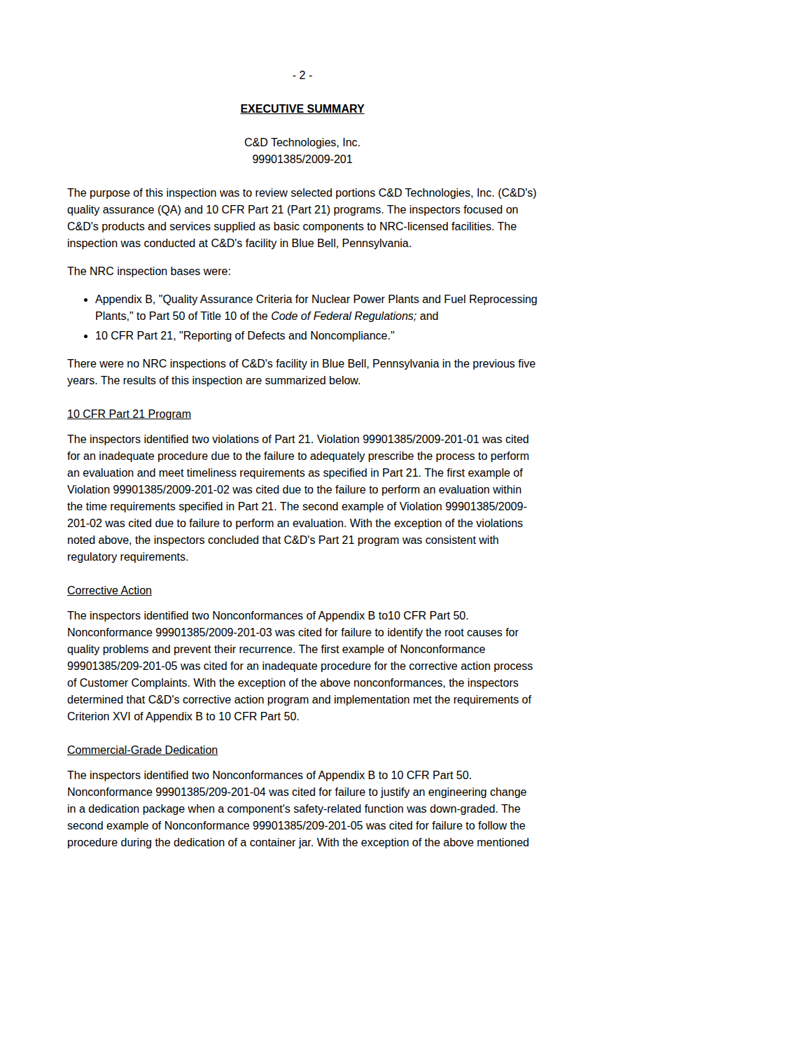- 2 -
EXECUTIVE SUMMARY
C&D Technologies, Inc.
99901385/2009-201
The purpose of this inspection was to review selected portions C&D Technologies, Inc. (C&D's) quality assurance (QA) and 10 CFR Part 21 (Part 21) programs. The inspectors focused on C&D's products and services supplied as basic components to NRC-licensed facilities. The inspection was conducted at C&D's facility in Blue Bell, Pennsylvania.
The NRC inspection bases were:
Appendix B, "Quality Assurance Criteria for Nuclear Power Plants and Fuel Reprocessing Plants," to Part 50 of Title 10 of the Code of Federal Regulations; and
10 CFR Part 21, "Reporting of Defects and Noncompliance."
There were no NRC inspections of C&D's facility in Blue Bell, Pennsylvania in the previous five years. The results of this inspection are summarized below.
10 CFR Part 21 Program
The inspectors identified two violations of Part 21. Violation 99901385/2009-201-01 was cited for an inadequate procedure due to the failure to adequately prescribe the process to perform an evaluation and meet timeliness requirements as specified in Part 21. The first example of Violation 99901385/2009-201-02 was cited due to the failure to perform an evaluation within the time requirements specified in Part 21. The second example of Violation 99901385/2009-201-02 was cited due to failure to perform an evaluation. With the exception of the violations noted above, the inspectors concluded that C&D's Part 21 program was consistent with regulatory requirements.
Corrective Action
The inspectors identified two Nonconformances of Appendix B to10 CFR Part 50. Nonconformance 99901385/2009-201-03 was cited for failure to identify the root causes for quality problems and prevent their recurrence. The first example of Nonconformance 99901385/209-201-05 was cited for an inadequate procedure for the corrective action process of Customer Complaints. With the exception of the above nonconformances, the inspectors determined that C&D's corrective action program and implementation met the requirements of Criterion XVI of Appendix B to 10 CFR Part 50.
Commercial-Grade Dedication
The inspectors identified two Nonconformances of Appendix B to 10 CFR Part 50. Nonconformance 99901385/209-201-04 was cited for failure to justify an engineering change in a dedication package when a component's safety-related function was down-graded. The second example of Nonconformance 99901385/209-201-05 was cited for failure to follow the procedure during the dedication of a container jar. With the exception of the above mentioned